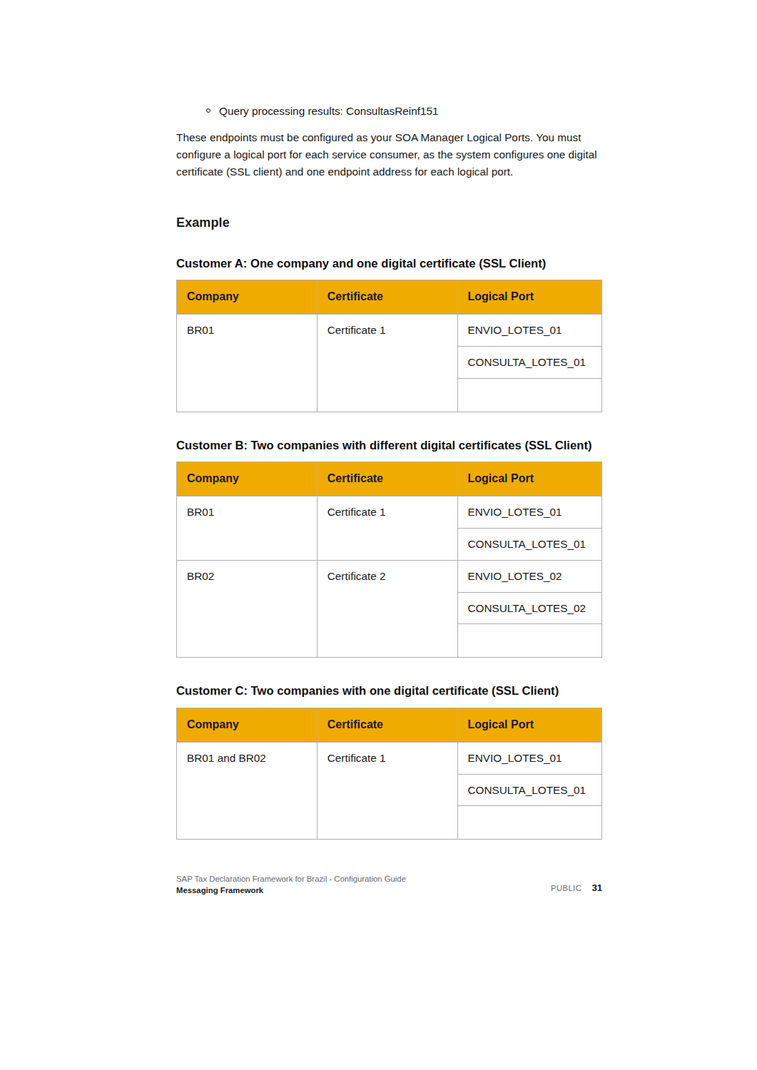Query processing results: ConsultasReinf151
These endpoints must be configured as your SOA Manager Logical Ports. You must configure a logical port for each service consumer, as the system configures one digital certificate (SSL client) and one endpoint address for each logical port.
Example
Customer A: One company and one digital certificate (SSL Client)
| Company | Certificate | Logical Port |
| --- | --- | --- |
| BR01 | Certificate 1 | ENVIO_LOTES_01 |
| CONSULTA_LOTES_01 |
Customer B: Two companies with different digital certificates (SSL Client)
| Company | Certificate | Logical Port |
| --- | --- | --- |
| BR01 | Certificate 1 | ENVIO_LOTES_01 |
| CONSULTA_LOTES_01 |
| BR02 | Certificate 2 | ENVIO_LOTES_02 |
| CONSULTA_LOTES_02 |
Customer C: Two companies with one digital certificate (SSL Client)
| Company | Certificate | Logical Port |
| --- | --- | --- |
| BR01 and BR02 | Certificate 1 | ENVIO_LOTES_01 |
| CONSULTA_LOTES_01 |
SAP Tax Declaration Framework for Brazil - Configuration Guide
Messaging Framework
PUBLIC 31